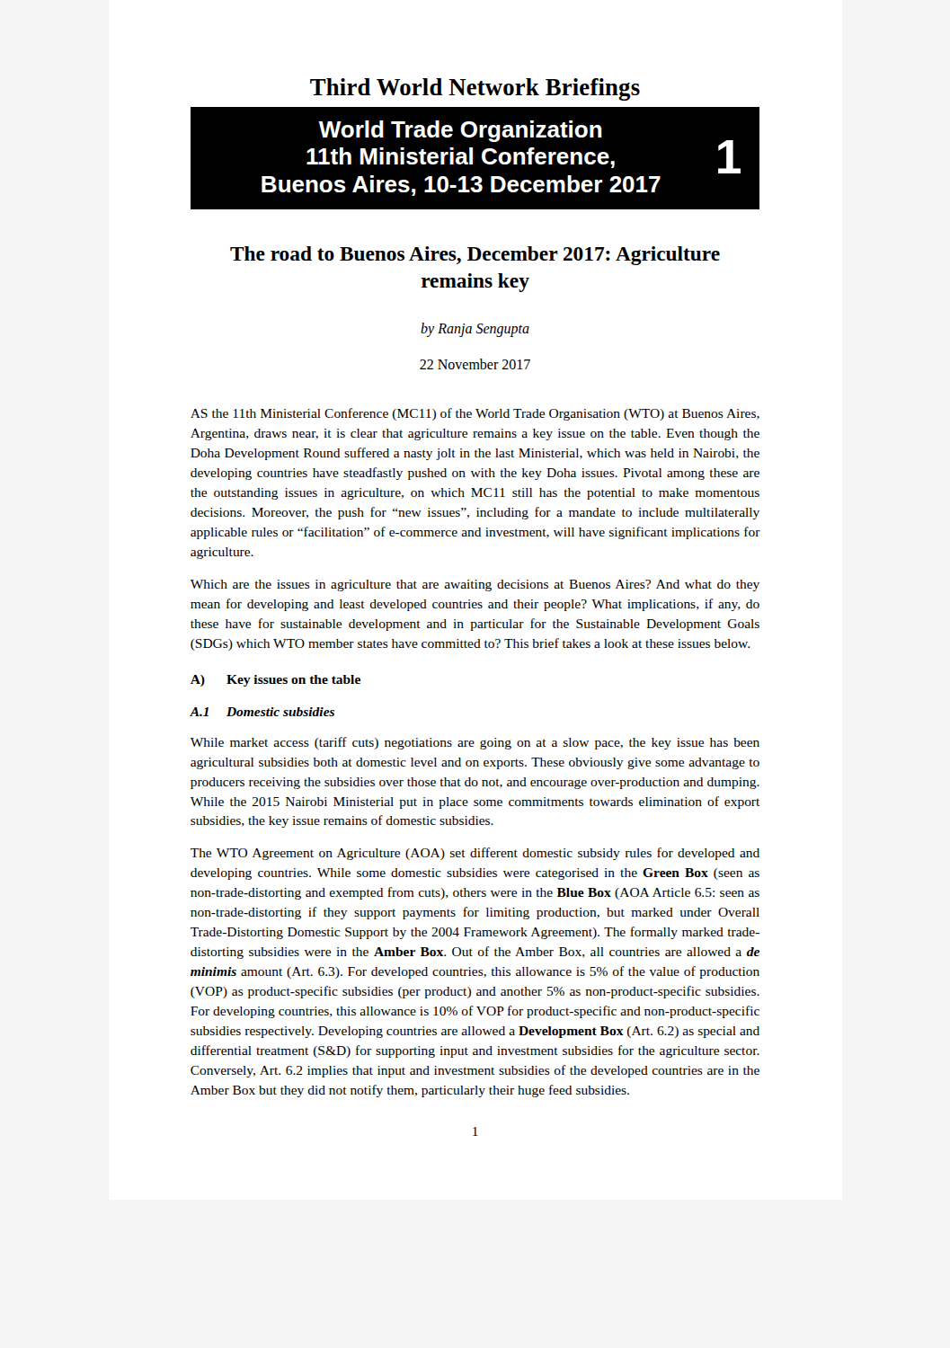Third World Network Briefings
World Trade Organization
11th Ministerial Conference,
Buenos Aires, 10-13 December 2017
1
The road to Buenos Aires, December 2017: Agriculture remains key
by Ranja Sengupta
22 November 2017
AS the 11th Ministerial Conference (MC11) of the World Trade Organisation (WTO) at Buenos Aires, Argentina, draws near, it is clear that agriculture remains a key issue on the table. Even though the Doha Development Round suffered a nasty jolt in the last Ministerial, which was held in Nairobi, the developing countries have steadfastly pushed on with the key Doha issues. Pivotal among these are the outstanding issues in agriculture, on which MC11 still has the potential to make momentous decisions. Moreover, the push for “new issues”, including for a mandate to include multilaterally applicable rules or “facilitation” of e-commerce and investment, will have significant implications for agriculture.
Which are the issues in agriculture that are awaiting decisions at Buenos Aires? And what do they mean for developing and least developed countries and their people? What implications, if any, do these have for sustainable development and in particular for the Sustainable Development Goals (SDGs) which WTO member states have committed to? This brief takes a look at these issues below.
A) Key issues on the table
A.1 Domestic subsidies
While market access (tariff cuts) negotiations are going on at a slow pace, the key issue has been agricultural subsidies both at domestic level and on exports. These obviously give some advantage to producers receiving the subsidies over those that do not, and encourage over-production and dumping. While the 2015 Nairobi Ministerial put in place some commitments towards elimination of export subsidies, the key issue remains of domestic subsidies.
The WTO Agreement on Agriculture (AOA) set different domestic subsidy rules for developed and developing countries. While some domestic subsidies were categorised in the Green Box (seen as non-trade-distorting and exempted from cuts), others were in the Blue Box (AOA Article 6.5: seen as non-trade-distorting if they support payments for limiting production, but marked under Overall Trade-Distorting Domestic Support by the 2004 Framework Agreement). The formally marked trade-distorting subsidies were in the Amber Box. Out of the Amber Box, all countries are allowed a de minimis amount (Art. 6.3). For developed countries, this allowance is 5% of the value of production (VOP) as product-specific subsidies (per product) and another 5% as non-product-specific subsidies. For developing countries, this allowance is 10% of VOP for product-specific and non-product-specific subsidies respectively. Developing countries are allowed a Development Box (Art. 6.2) as special and differential treatment (S&D) for supporting input and investment subsidies for the agriculture sector. Conversely, Art. 6.2 implies that input and investment subsidies of the developed countries are in the Amber Box but they did not notify them, particularly their huge feed subsidies.
1